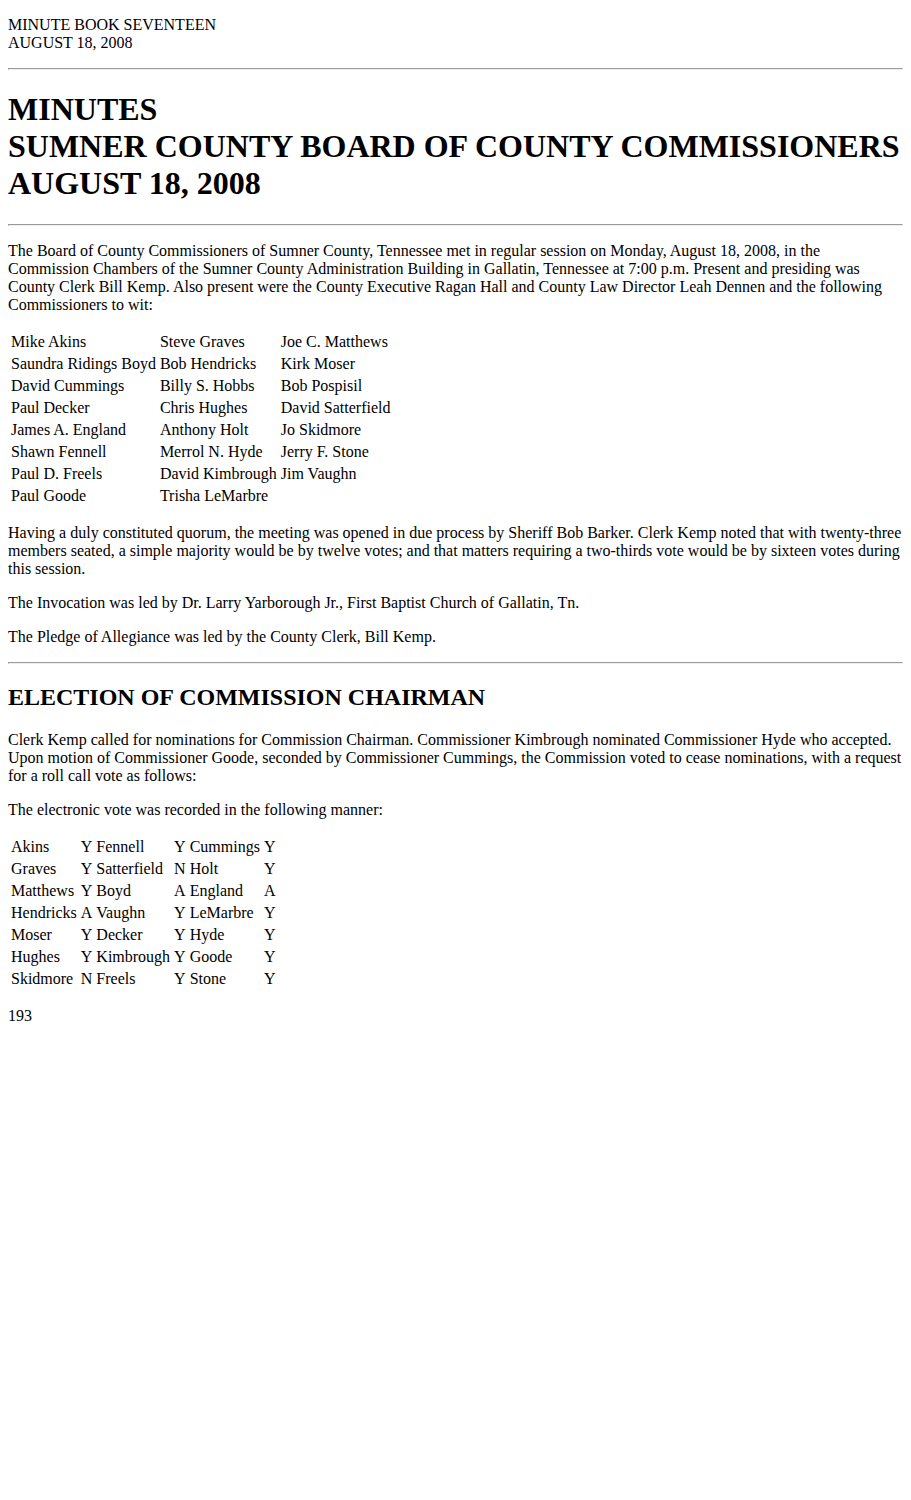MINUTE BOOK SEVENTEEN
AUGUST 18, 2008
MINUTES
SUMNER COUNTY BOARD OF COUNTY COMMISSIONERS
AUGUST 18, 2008
The Board of County Commissioners of Sumner County, Tennessee met in regular session on Monday, August 18, 2008, in the Commission Chambers of the Sumner County Administration Building in Gallatin, Tennessee at 7:00 p.m. Present and presiding was County Clerk Bill Kemp. Also present were the County Executive Ragan Hall and County Law Director Leah Dennen and the following Commissioners to wit:
| Mike Akins | Steve Graves | Joe C. Matthews |
| Saundra Ridings Boyd | Bob Hendricks | Kirk Moser |
| David Cummings | Billy S. Hobbs | Bob Pospisil |
| Paul Decker | Chris Hughes | David Satterfield |
| James A. England | Anthony Holt | Jo Skidmore |
| Shawn Fennell | Merrol N. Hyde | Jerry F. Stone |
| Paul D. Freels | David Kimbrough | Jim Vaughn |
| Paul Goode | Trisha LeMarbre | |
Having a duly constituted quorum, the meeting was opened in due process by Sheriff Bob Barker. Clerk Kemp noted that with twenty-three members seated, a simple majority would be by twelve votes; and that matters requiring a two-thirds vote would be by sixteen votes during this session.
The Invocation was led by Dr. Larry Yarborough Jr., First Baptist Church of Gallatin, Tn.
The Pledge of Allegiance was led by the County Clerk, Bill Kemp.
ELECTION OF COMMISSION CHAIRMAN
Clerk Kemp called for nominations for Commission Chairman. Commissioner Kimbrough nominated Commissioner Hyde who accepted. Upon motion of Commissioner Goode, seconded by Commissioner Cummings, the Commission voted to cease nominations, with a request for a roll call vote as follows:
The electronic vote was recorded in the following manner:
| Akins | Y | Fennell | Y | Cummings | Y |
| Graves | Y | Satterfield | N | Holt | Y |
| Matthews | Y | Boyd | A | England | A |
| Hendricks | A | Vaughn | Y | LeMarbre | Y |
| Moser | Y | Decker | Y | Hyde | Y |
| Hughes | Y | Kimbrough | Y | Goode | Y |
| Skidmore | N | Freels | Y | Stone | Y |
193